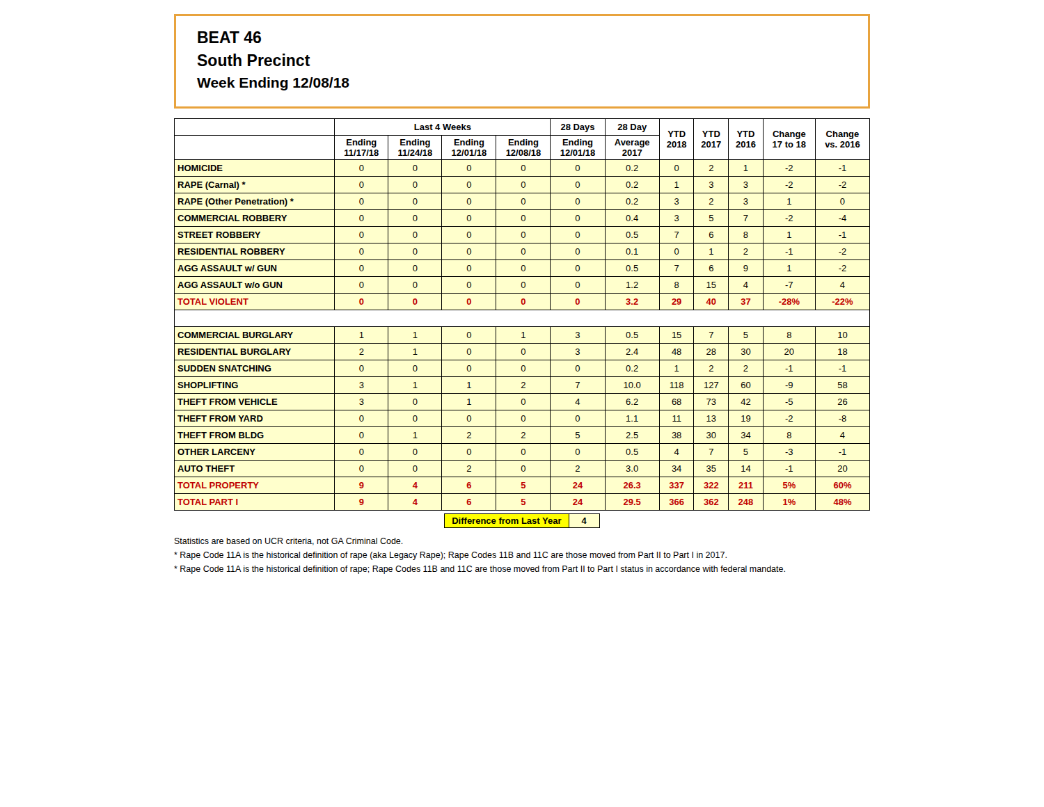BEAT 46
South Precinct
Week Ending 12/08/18
| | Last 4 Weeks | 28 Days | 28 Day | YTD 2018 | YTD 2017 | YTD 2016 | Change 17 to 18 | Change vs. 2016 |
| --- | --- | --- | --- | --- | --- | --- | --- | --- |
| | Ending 11/17/18 | Ending 11/24/18 | Ending 12/01/18 | Ending 12/08/18 | Ending 12/01/18 | Average 2017 |
| HOMICIDE | 0 | 0 | 0 | 0 | 0 | 0.2 | 0 | 2 | 1 | -2 | -1 |
| RAPE (Carnal) * | 0 | 0 | 0 | 0 | 0 | 0.2 | 1 | 3 | 3 | -2 | -2 |
| RAPE (Other Penetration) * | 0 | 0 | 0 | 0 | 0 | 0.2 | 3 | 2 | 3 | 1 | 0 |
| COMMERCIAL ROBBERY | 0 | 0 | 0 | 0 | 0 | 0.4 | 3 | 5 | 7 | -2 | -4 |
| STREET ROBBERY | 0 | 0 | 0 | 0 | 0 | 0.5 | 7 | 6 | 8 | 1 | -1 |
| RESIDENTIAL ROBBERY | 0 | 0 | 0 | 0 | 0 | 0.1 | 0 | 1 | 2 | -1 | -2 |
| AGG ASSAULT w/ GUN | 0 | 0 | 0 | 0 | 0 | 0.5 | 7 | 6 | 9 | 1 | -2 |
| AGG ASSAULT w/o GUN | 0 | 0 | 0 | 0 | 0 | 1.2 | 8 | 15 | 4 | -7 | 4 |
| TOTAL VIOLENT | 0 | 0 | 0 | 0 | 0 | 3.2 | 29 | 40 | 37 | -28% | -22% |
| COMMERCIAL BURGLARY | 1 | 1 | 0 | 1 | 3 | 0.5 | 15 | 7 | 5 | 8 | 10 |
| RESIDENTIAL BURGLARY | 2 | 1 | 0 | 0 | 3 | 2.4 | 48 | 28 | 30 | 20 | 18 |
| SUDDEN SNATCHING | 0 | 0 | 0 | 0 | 0 | 0.2 | 1 | 2 | 2 | -1 | -1 |
| SHOPLIFTING | 3 | 1 | 1 | 2 | 7 | 10.0 | 118 | 127 | 60 | -9 | 58 |
| THEFT FROM VEHICLE | 3 | 0 | 1 | 0 | 4 | 6.2 | 68 | 73 | 42 | -5 | 26 |
| THEFT FROM YARD | 0 | 0 | 0 | 0 | 0 | 1.1 | 11 | 13 | 19 | -2 | -8 |
| THEFT FROM BLDG | 0 | 1 | 2 | 2 | 5 | 2.5 | 38 | 30 | 34 | 8 | 4 |
| OTHER LARCENY | 0 | 0 | 0 | 0 | 0 | 0.5 | 4 | 7 | 5 | -3 | -1 |
| AUTO THEFT | 0 | 0 | 2 | 0 | 2 | 3.0 | 34 | 35 | 14 | -1 | 20 |
| TOTAL PROPERTY | 9 | 4 | 6 | 5 | 24 | 26.3 | 337 | 322 | 211 | 5% | 60% |
| TOTAL PART I | 9 | 4 | 6 | 5 | 24 | 29.5 | 366 | 362 | 248 | 1% | 48% |
Difference from Last Year 4
Statistics are based on UCR criteria, not GA Criminal Code.
* Rape Code 11A is the historical definition of rape (aka Legacy Rape); Rape Codes 11B and 11C are those moved from Part II to Part I in 2017.
* Rape Code 11A is the historical definition of rape; Rape Codes 11B and 11C are those moved from Part II to Part I status in accordance with federal mandate.